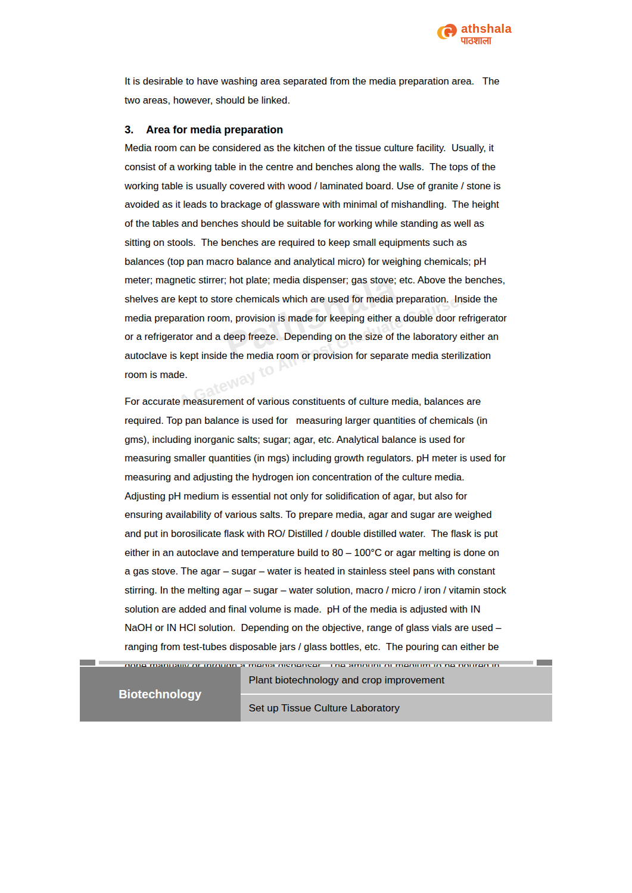G
athshala
पाठशाला
Pathshala
A Gateway to All Post Graduate Courses
It is desirable to have washing area separated from the media preparation area. The two areas, however, should be linked.
3. Area for media preparation
Media room can be considered as the kitchen of the tissue culture facility. Usually, it consist of a working table in the centre and benches along the walls. The tops of the working table is usually covered with wood / laminated board. Use of granite / stone is avoided as it leads to brackage of glassware with minimal of mishandling. The height of the tables and benches should be suitable for working while standing as well as sitting on stools. The benches are required to keep small equipments such as balances (top pan macro balance and analytical micro) for weighing chemicals; pH meter; magnetic stirrer; hot plate; media dispenser; gas stove; etc. Above the benches, shelves are kept to store chemicals which are used for media preparation. Inside the media preparation room, provision is made for keeping either a double door refrigerator or a refrigerator and a deep freeze. Depending on the size of the laboratory either an autoclave is kept inside the media room or provision for separate media sterilization room is made.
For accurate measurement of various constituents of culture media, balances are required. Top pan balance is used for measuring larger quantities of chemicals (in gms), including inorganic salts; sugar; agar, etc. Analytical balance is used for measuring smaller quantities (in mgs) including growth regulators. pH meter is used for measuring and adjusting the hydrogen ion concentration of the culture media. Adjusting pH medium is essential not only for solidification of agar, but also for ensuring availability of various salts. To prepare media, agar and sugar are weighed and put in borosilicate flask with RO/ Distilled / double distilled water. The flask is put either in an autoclave and temperature build to 80 – 100°C or agar melting is done on a gas stove. The agar – sugar – water is heated in stainless steel pans with constant stirring. In the melting agar – sugar – water solution, macro / micro / iron / vitamin stock solution are added and final volume is made. pH of the media is adjusted with IN NaOH or IN HCl solution. Depending on the objective, range of glass vials are used – ranging from test-tubes disposable jars / glass bottles, etc. The pouring can either be done manually or through a media dispenser. The amount of medium to be poured in each vial depends on the size of the vial; number of explants and duration for which culture is kept. In test – tubes, 20 ml media is poured while in 400 ml jar, 50 ml of
Biotechnology
Plant biotechnology and crop improvement
Set up Tissue Culture Laboratory